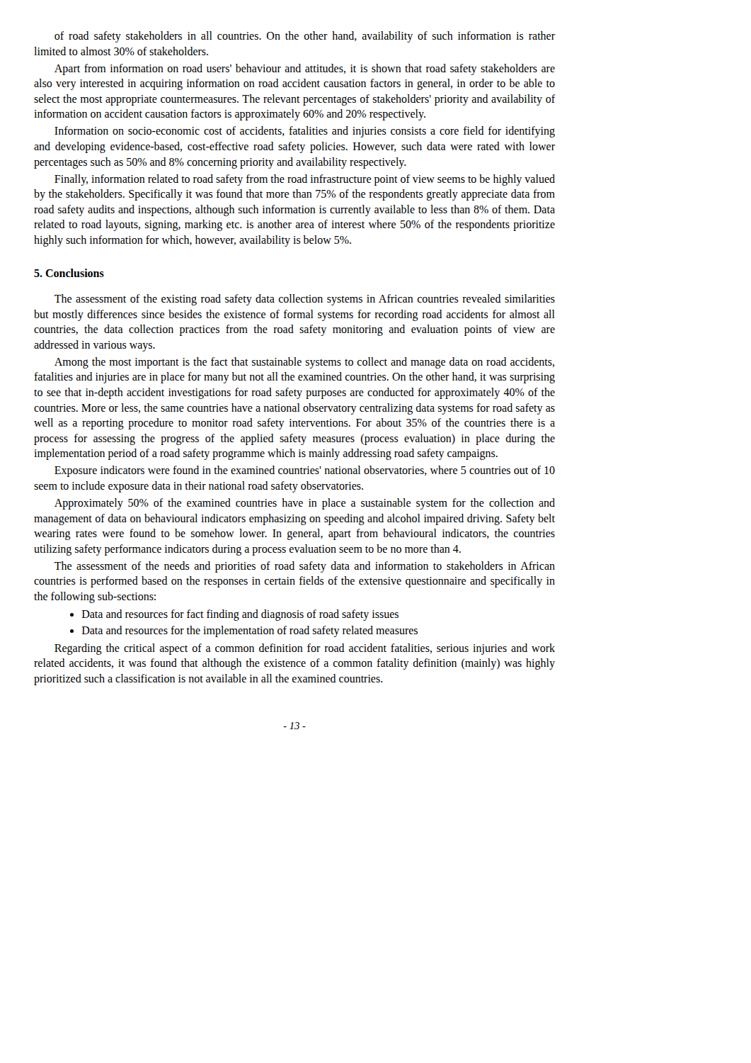of road safety stakeholders in all countries. On the other hand, availability of such information is rather limited to almost 30% of stakeholders.
Apart from information on road users' behaviour and attitudes, it is shown that road safety stakeholders are also very interested in acquiring information on road accident causation factors in general, in order to be able to select the most appropriate countermeasures. The relevant percentages of stakeholders' priority and availability of information on accident causation factors is approximately 60% and 20% respectively.
Information on socio-economic cost of accidents, fatalities and injuries consists a core field for identifying and developing evidence-based, cost-effective road safety policies. However, such data were rated with lower percentages such as 50% and 8% concerning priority and availability respectively.
Finally, information related to road safety from the road infrastructure point of view seems to be highly valued by the stakeholders. Specifically it was found that more than 75% of the respondents greatly appreciate data from road safety audits and inspections, although such information is currently available to less than 8% of them. Data related to road layouts, signing, marking etc. is another area of interest where 50% of the respondents prioritize highly such information for which, however, availability is below 5%.
5. Conclusions
The assessment of the existing road safety data collection systems in African countries revealed similarities but mostly differences since besides the existence of formal systems for recording road accidents for almost all countries, the data collection practices from the road safety monitoring and evaluation points of view are addressed in various ways.
Among the most important is the fact that sustainable systems to collect and manage data on road accidents, fatalities and injuries are in place for many but not all the examined countries. On the other hand, it was surprising to see that in-depth accident investigations for road safety purposes are conducted for approximately 40% of the countries. More or less, the same countries have a national observatory centralizing data systems for road safety as well as a reporting procedure to monitor road safety interventions. For about 35% of the countries there is a process for assessing the progress of the applied safety measures (process evaluation) in place during the implementation period of a road safety programme which is mainly addressing road safety campaigns.
Exposure indicators were found in the examined countries' national observatories, where 5 countries out of 10 seem to include exposure data in their national road safety observatories.
Approximately 50% of the examined countries have in place a sustainable system for the collection and management of data on behavioural indicators emphasizing on speeding and alcohol impaired driving. Safety belt wearing rates were found to be somehow lower. In general, apart from behavioural indicators, the countries utilizing safety performance indicators during a process evaluation seem to be no more than 4.
The assessment of the needs and priorities of road safety data and information to stakeholders in African countries is performed based on the responses in certain fields of the extensive questionnaire and specifically in the following sub-sections:
Data and resources for fact finding and diagnosis of road safety issues
Data and resources for the implementation of road safety related measures
Regarding the critical aspect of a common definition for road accident fatalities, serious injuries and work related accidents, it was found that although the existence of a common fatality definition (mainly) was highly prioritized such a classification is not available in all the examined countries.
- 13 -